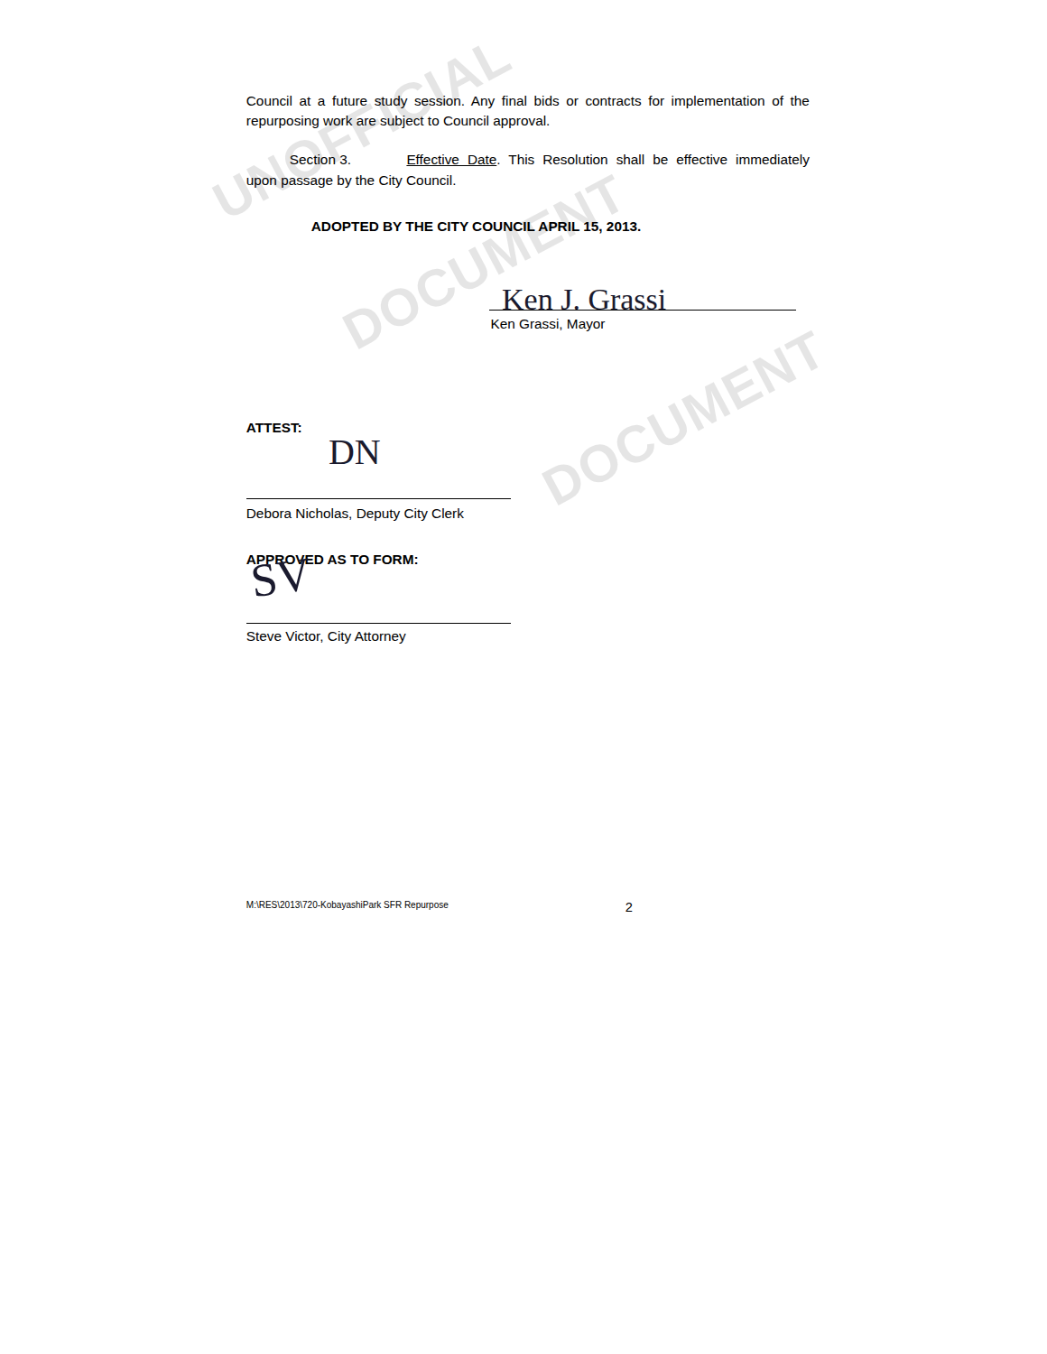UNOFFICIAL DOCUMENT DOCUMENT
Council at a future study session. Any final bids or contracts for implementation of the repurposing work are subject to Council approval.
Section 3. Effective Date. This Resolution shall be effective immediately upon passage by the City Council.
ADOPTED BY THE CITY COUNCIL APRIL 15, 2013.
Ken J. Grassi
Ken Grassi, Mayor
ATTEST:
DN
Debora Nicholas, Deputy City Clerk
APPROVED AS TO FORM:
SV
Steve Victor, City Attorney
M:\RES\2013\720-KobayashiPark SFR Repurpose
2